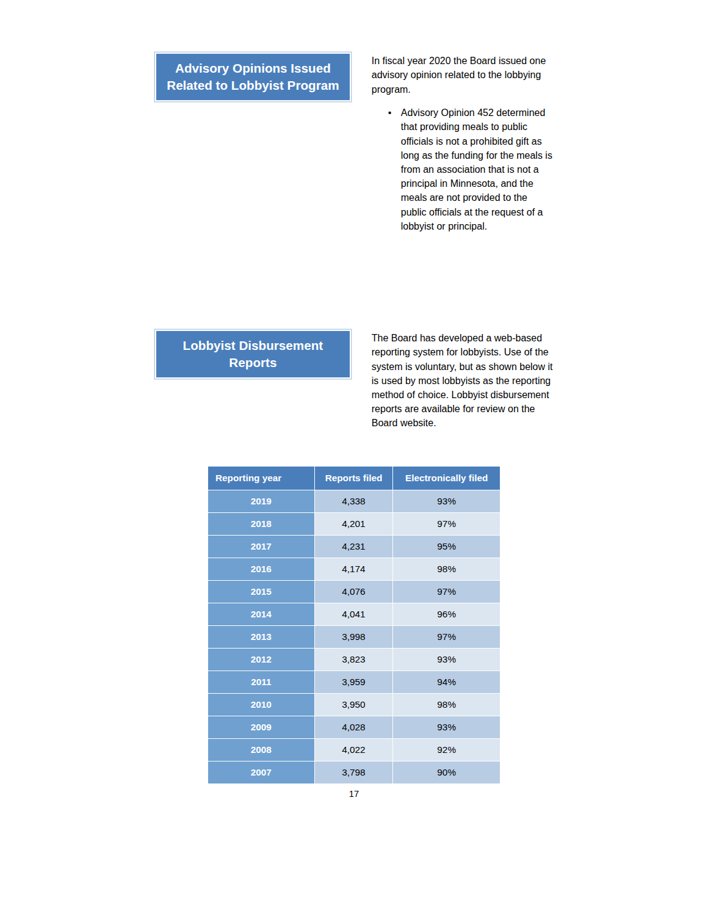Advisory Opinions Issued Related to Lobbyist Program
In fiscal year 2020 the Board issued one advisory opinion related to the lobbying program.
Advisory Opinion 452 determined that providing meals to public officials is not a prohibited gift as long as the funding for the meals is from an association that is not a principal in Minnesota, and the meals are not provided to the public officials at the request of a lobbyist or principal.
Lobbyist Disbursement Reports
The Board has developed a web-based reporting system for lobbyists. Use of the system is voluntary, but as shown below it is used by most lobbyists as the reporting method of choice. Lobbyist disbursement reports are available for review on the Board website.
| Reporting year | Reports filed | Electronically filed |
| --- | --- | --- |
| 2019 | 4,338 | 93% |
| 2018 | 4,201 | 97% |
| 2017 | 4,231 | 95% |
| 2016 | 4,174 | 98% |
| 2015 | 4,076 | 97% |
| 2014 | 4,041 | 96% |
| 2013 | 3,998 | 97% |
| 2012 | 3,823 | 93% |
| 2011 | 3,959 | 94% |
| 2010 | 3,950 | 98% |
| 2009 | 4,028 | 93% |
| 2008 | 4,022 | 92% |
| 2007 | 3,798 | 90% |
17